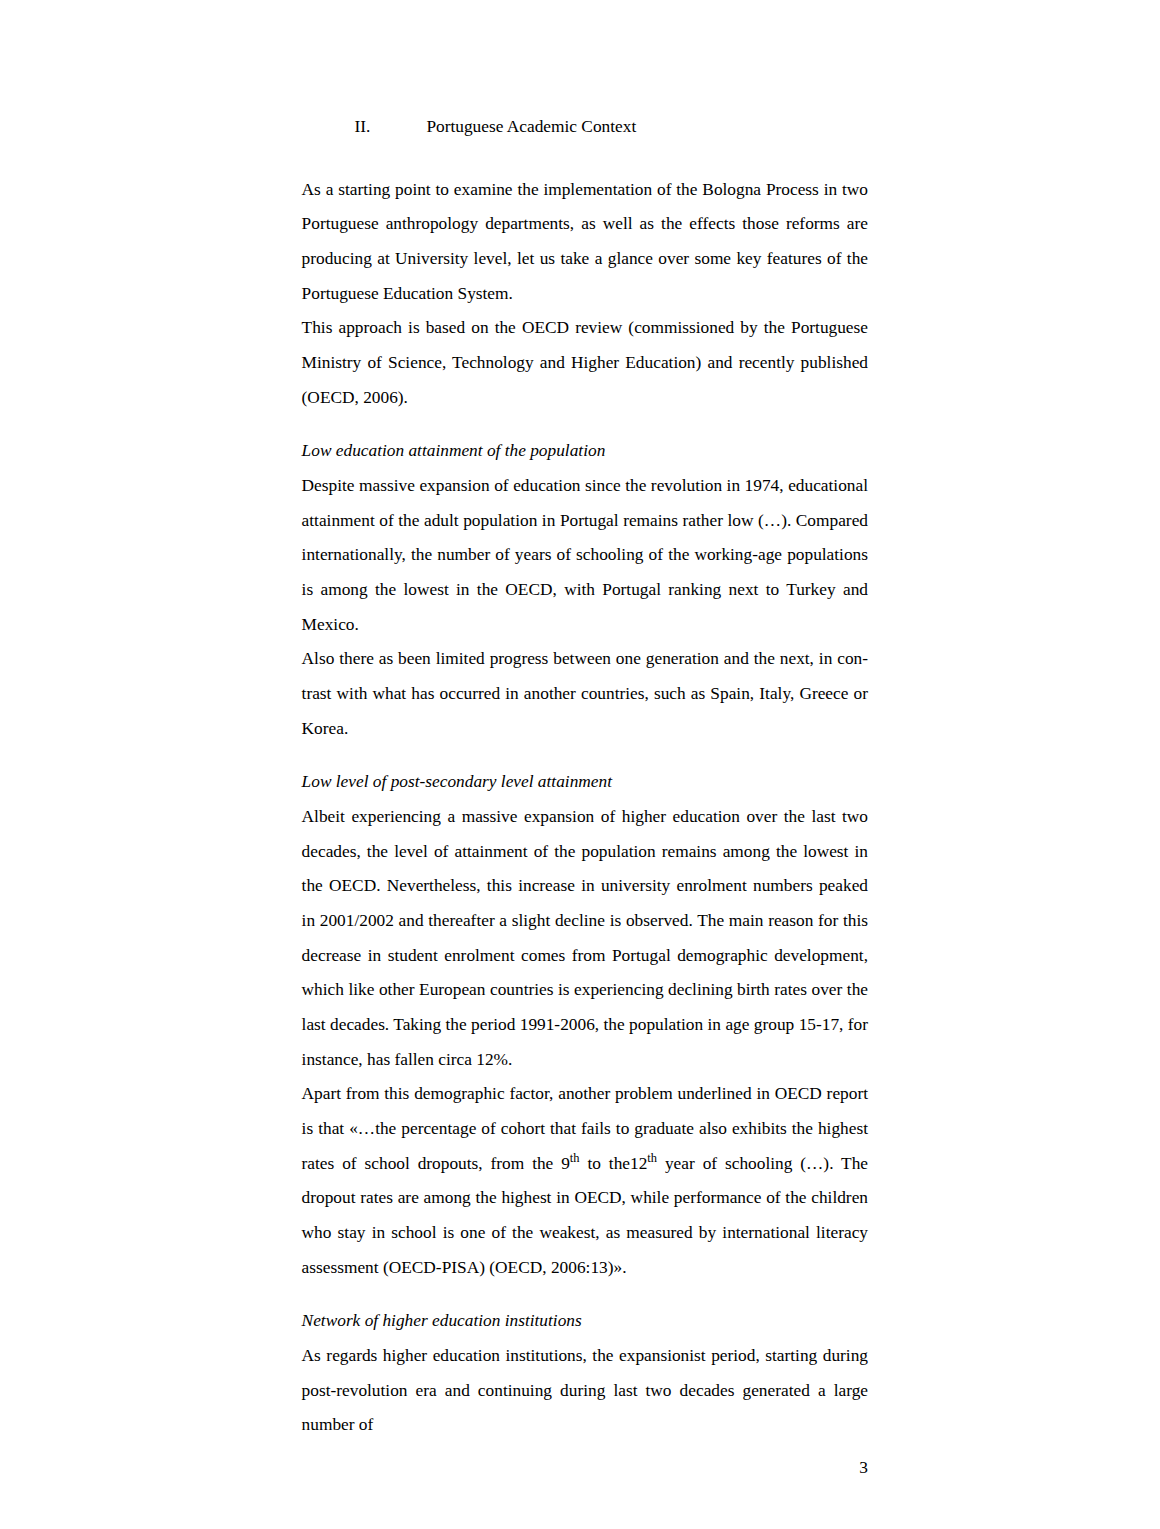II. Portuguese Academic Context
As a starting point to examine the implementation of the Bologna Process in two Portuguese anthropology departments, as well as the effects those reforms are producing at University level, let us take a glance over some key features of the Portuguese Education System.
This approach is based on the OECD review (commissioned by the Portuguese Ministry of Science, Technology and Higher Education) and recently published (OECD, 2006).
Low education attainment of the population
Despite massive expansion of education since the revolution in 1974, educational attainment of the adult population in Portugal remains rather low (…). Compared internationally, the number of years of schooling of the working-age populations is among the lowest in the OECD, with Portugal ranking next to Turkey and Mexico.
Also there as been limited progress between one generation and the next, in contrast with what has occurred in another countries, such as Spain, Italy, Greece or Korea.
Low level of post-secondary level attainment
Albeit experiencing a massive expansion of higher education over the last two decades, the level of attainment of the population remains among the lowest in the OECD. Nevertheless, this increase in university enrolment numbers peaked in 2001/2002 and thereafter a slight decline is observed. The main reason for this decrease in student enrolment comes from Portugal demographic development, which like other European countries is experiencing declining birth rates over the last decades. Taking the period 1991-2006, the population in age group 15-17, for instance, has fallen circa 12%.
Apart from this demographic factor, another problem underlined in OECD report is that «…the percentage of cohort that fails to graduate also exhibits the highest rates of school dropouts, from the 9th to the12th year of schooling (…). The dropout rates are among the highest in OECD, while performance of the children who stay in school is one of the weakest, as measured by international literacy assessment (OECD-PISA) (OECD, 2006:13)».
Network of higher education institutions
As regards higher education institutions, the expansionist period, starting during post-revolution era and continuing during last two decades generated a large number of
3